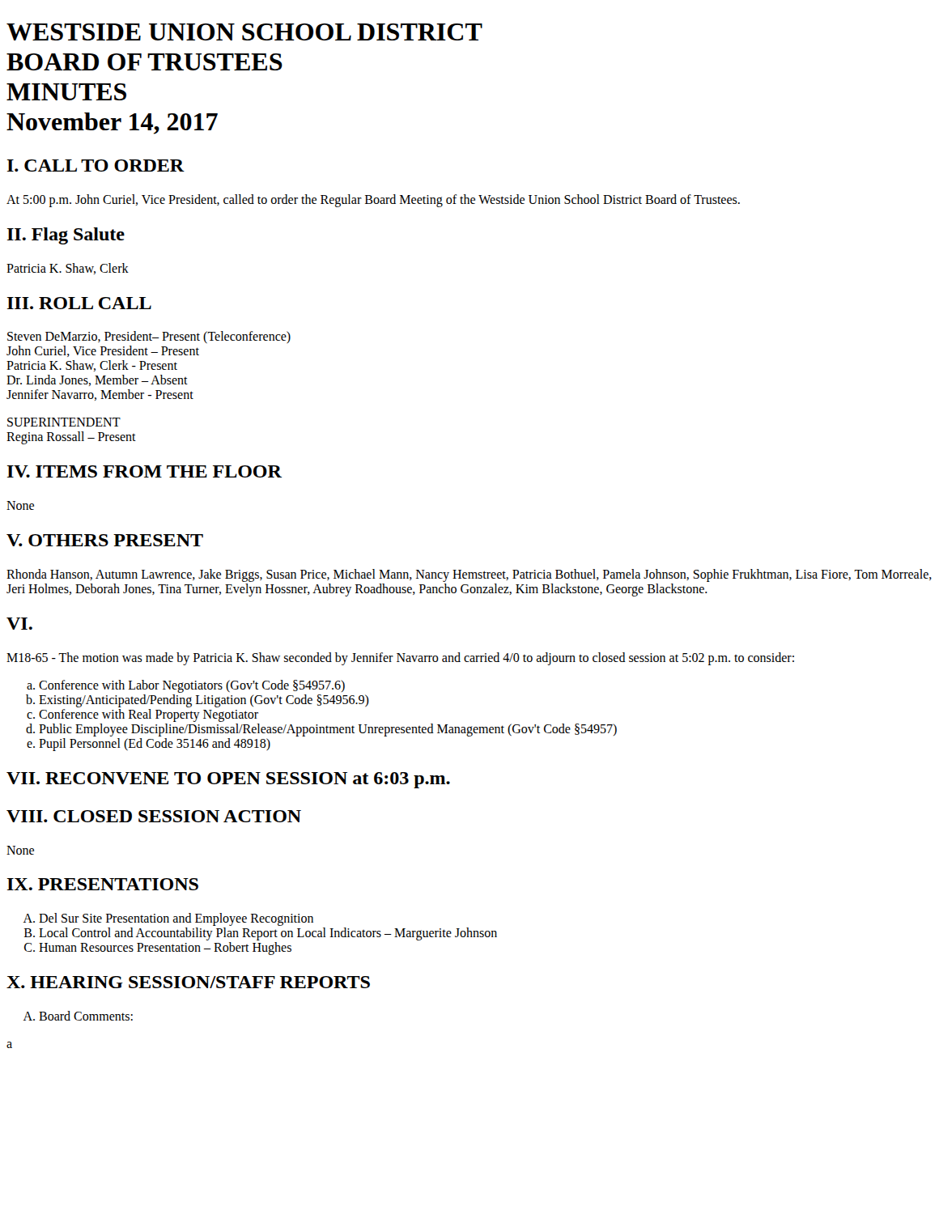WESTSIDE UNION SCHOOL DISTRICT
BOARD OF TRUSTEES
MINUTES
November 14, 2017
I. CALL TO ORDER
At 5:00 p.m. John Curiel, Vice President, called to order the Regular Board Meeting of the Westside Union School District Board of Trustees.
II. Flag Salute
Patricia K. Shaw, Clerk
III. ROLL CALL
Steven DeMarzio, President– Present (Teleconference)
John Curiel, Vice President – Present
Patricia K. Shaw, Clerk - Present
Dr. Linda Jones, Member – Absent
Jennifer Navarro, Member - Present
SUPERINTENDENT
Regina Rossall – Present
IV. ITEMS FROM THE FLOOR
None
V. OTHERS PRESENT
Rhonda Hanson, Autumn Lawrence, Jake Briggs, Susan Price, Michael Mann, Nancy Hemstreet, Patricia Bothuel, Pamela Johnson, Sophie Frukhtman, Lisa Fiore, Tom Morreale, Jeri Holmes, Deborah Jones, Tina Turner, Evelyn Hossner, Aubrey Roadhouse, Pancho Gonzalez, Kim Blackstone, George Blackstone.
VI.
M18-65 - The motion was made by Patricia K. Shaw seconded by Jennifer Navarro and carried 4/0 to adjourn to closed session at 5:02 p.m. to consider:
Conference with Labor Negotiators (Gov't Code §54957.6)
Existing/Anticipated/Pending Litigation (Gov't Code §54956.9)
Conference with Real Property Negotiator
Public Employee Discipline/Dismissal/Release/Appointment Unrepresented Management (Gov't Code §54957)
Pupil Personnel (Ed Code 35146 and 48918)
VII. RECONVENE TO OPEN SESSION at 6:03 p.m.
VIII. CLOSED SESSION ACTION
None
IX. PRESENTATIONS
Del Sur Site Presentation and Employee Recognition
Local Control and Accountability Plan Report on Local Indicators – Marguerite Johnson
Human Resources Presentation – Robert Hughes
X. HEARING SESSION/STAFF REPORTS
Board Comments:
a